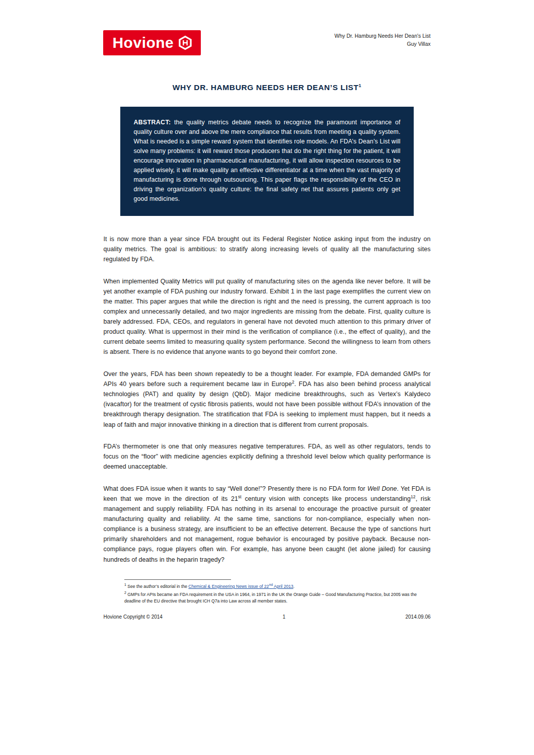Hovione
Why Dr. Hamburg Needs Her Dean's List
Guy Villax
Why Dr. Hamburg Needs Her Dean’s List1
ABSTRACT: the quality metrics debate needs to recognize the paramount importance of quality culture over and above the mere compliance that results from meeting a quality system. What is needed is a simple reward system that identifies role models. An FDA’s Dean’s List will solve many problems: it will reward those producers that do the right thing for the patient, it will encourage innovation in pharmaceutical manufacturing, it will allow inspection resources to be applied wisely, it will make quality an effective differentiator at a time when the vast majority of manufacturing is done through outsourcing. This paper flags the responsibility of the CEO in driving the organization’s quality culture: the final safety net that assures patients only get good medicines.
It is now more than a year since FDA brought out its Federal Register Notice asking input from the industry on quality metrics. The goal is ambitious: to stratify along increasing levels of quality all the manufacturing sites regulated by FDA.
When implemented Quality Metrics will put quality of manufacturing sites on the agenda like never before. It will be yet another example of FDA pushing our industry forward. Exhibit 1 in the last page exemplifies the current view on the matter. This paper argues that while the direction is right and the need is pressing, the current approach is too complex and unnecessarily detailed, and two major ingredients are missing from the debate. First, quality culture is barely addressed. FDA, CEOs, and regulators in general have not devoted much attention to this primary driver of product quality. What is uppermost in their mind is the verification of compliance (i.e., the effect of quality), and the current debate seems limited to measuring quality system performance. Second the willingness to learn from others is absent. There is no evidence that anyone wants to go beyond their comfort zone.
Over the years, FDA has been shown repeatedly to be a thought leader. For example, FDA demanded GMPs for APIs 40 years before such a requirement became law in Europe2. FDA has also been behind process analytical technologies (PAT) and quality by design (QbD). Major medicine breakthroughs, such as Vertex’s Kalydeco (ivacaftor) for the treatment of cystic fibrosis patients, would not have been possible without FDA’s innovation of the breakthrough therapy designation. The stratification that FDA is seeking to implement must happen, but it needs a leap of faith and major innovative thinking in a direction that is different from current proposals.
FDA’s thermometer is one that only measures negative temperatures. FDA, as well as other regulators, tends to focus on the “floor” with medicine agencies explicitly defining a threshold level below which quality performance is deemed unacceptable.
What does FDA issue when it wants to say “Well done!”? Presently there is no FDA form for Well Done. Yet FDA is keen that we move in the direction of its 21st century vision with concepts like process understanding12, risk management and supply reliability. FDA has nothing in its arsenal to encourage the proactive pursuit of greater manufacturing quality and reliability. At the same time, sanctions for non-compliance, especially when non-compliance is a business strategy, are insufficient to be an effective deterrent. Because the type of sanctions hurt primarily shareholders and not management, rogue behavior is encouraged by positive payback. Because non-compliance pays, rogue players often win. For example, has anyone been caught (let alone jailed) for causing hundreds of deaths in the heparin tragedy?
1 See the author’s editorial in the Chemical & Engineering News issue of 22nd April 2013.
2 GMPs for APIs became an FDA requirement in the USA in 1964, in 1971 in the UK the Orange Guide – Good Manufacturing Practice, but 2005 was the deadline of the EU directive that brought ICH Q7a into Law across all member states.
Hovione Copyright © 2014
1
2014.09.06